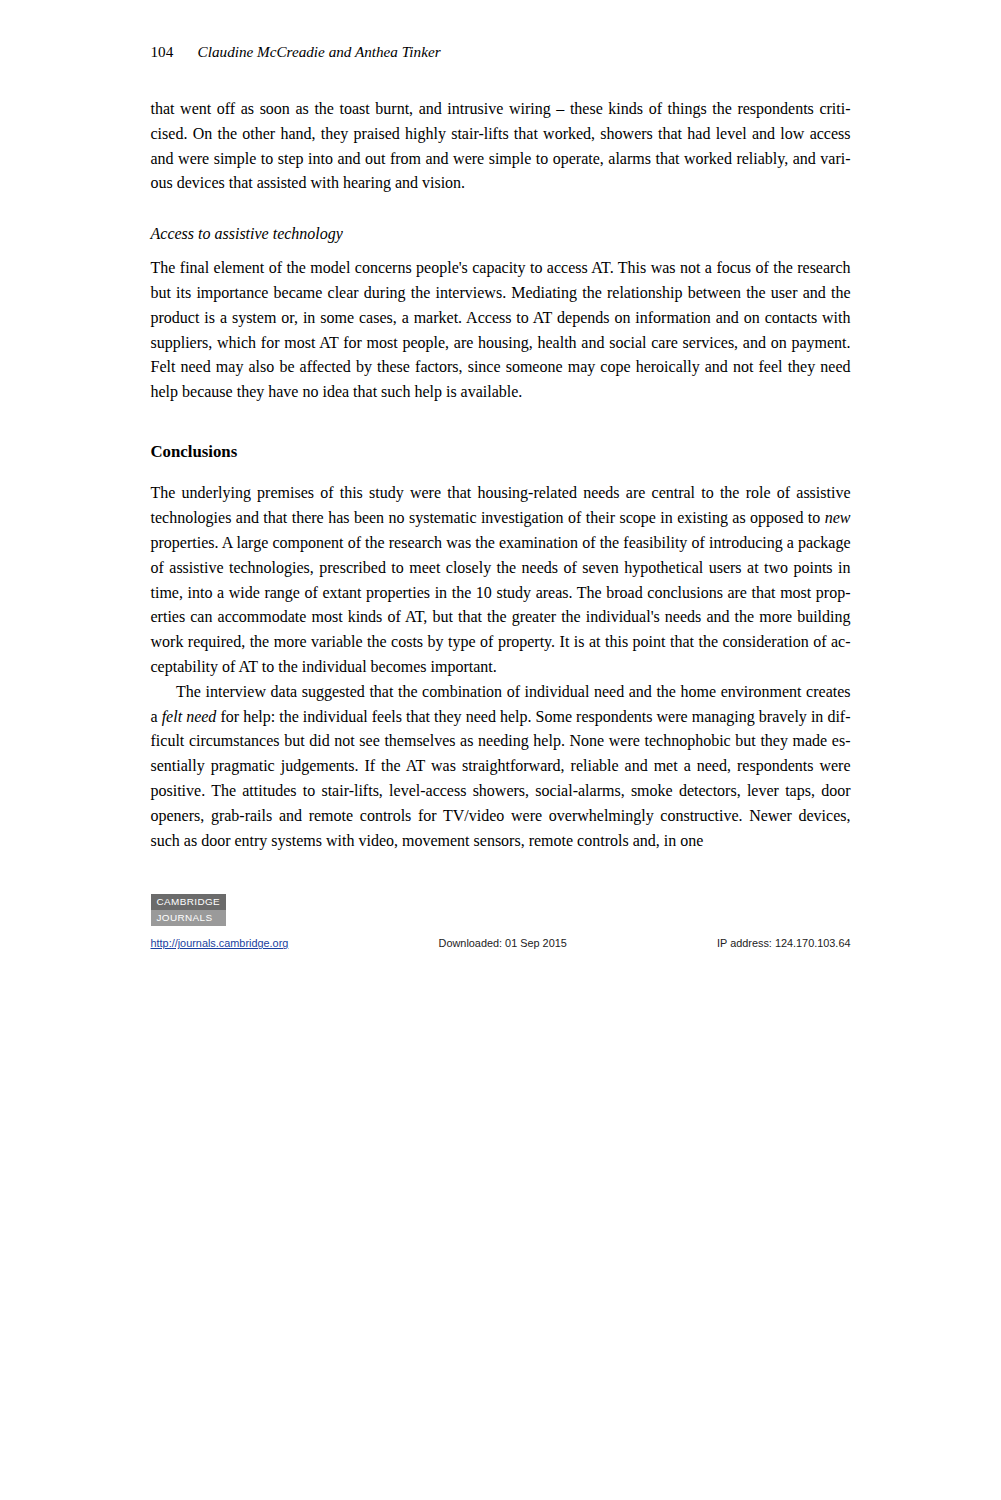104 Claudine McCreadie and Anthea Tinker
that went off as soon as the toast burnt, and intrusive wiring – these kinds of things the respondents criticised. On the other hand, they praised highly stair-lifts that worked, showers that had level and low access and were simple to step into and out from and were simple to operate, alarms that worked reliably, and various devices that assisted with hearing and vision.
Access to assistive technology
The final element of the model concerns people's capacity to access AT. This was not a focus of the research but its importance became clear during the interviews. Mediating the relationship between the user and the product is a system or, in some cases, a market. Access to AT depends on information and on contacts with suppliers, which for most AT for most people, are housing, health and social care services, and on payment. Felt need may also be affected by these factors, since someone may cope heroically and not feel they need help because they have no idea that such help is available.
Conclusions
The underlying premises of this study were that housing-related needs are central to the role of assistive technologies and that there has been no systematic investigation of their scope in existing as opposed to new properties. A large component of the research was the examination of the feasibility of introducing a package of assistive technologies, prescribed to meet closely the needs of seven hypothetical users at two points in time, into a wide range of extant properties in the 10 study areas. The broad conclusions are that most properties can accommodate most kinds of AT, but that the greater the individual's needs and the more building work required, the more variable the costs by type of property. It is at this point that the consideration of acceptability of AT to the individual becomes important.
The interview data suggested that the combination of individual need and the home environment creates a felt need for help: the individual feels that they need help. Some respondents were managing bravely in difficult circumstances but did not see themselves as needing help. None were technophobic but they made essentially pragmatic judgements. If the AT was straightforward, reliable and met a need, respondents were positive. The attitudes to stair-lifts, level-access showers, social-alarms, smoke detectors, lever taps, door openers, grab-rails and remote controls for TV/video were overwhelmingly constructive. Newer devices, such as door entry systems with video, movement sensors, remote controls and, in one
CAMBRIDGE JOURNALS
http://journals.cambridge.org Downloaded: 01 Sep 2015 IP address: 124.170.103.64